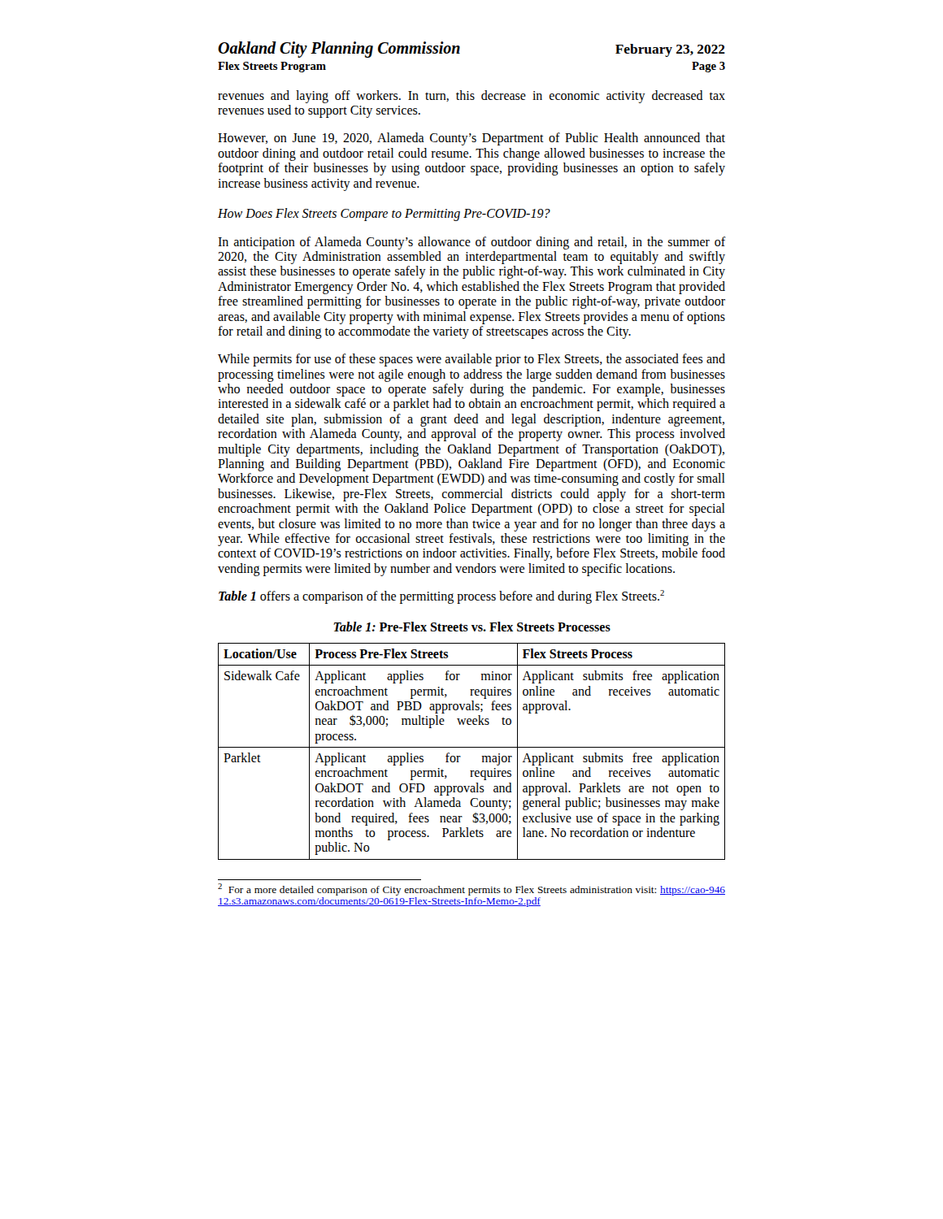Oakland City Planning Commission
February 23, 2022
Flex Streets Program
Page 3
revenues and laying off workers. In turn, this decrease in economic activity decreased tax revenues used to support City services.
However, on June 19, 2020, Alameda County’s Department of Public Health announced that outdoor dining and outdoor retail could resume. This change allowed businesses to increase the footprint of their businesses by using outdoor space, providing businesses an option to safely increase business activity and revenue.
How Does Flex Streets Compare to Permitting Pre-COVID-19?
In anticipation of Alameda County’s allowance of outdoor dining and retail, in the summer of 2020, the City Administration assembled an interdepartmental team to equitably and swiftly assist these businesses to operate safely in the public right-of-way. This work culminated in City Administrator Emergency Order No. 4, which established the Flex Streets Program that provided free streamlined permitting for businesses to operate in the public right-of-way, private outdoor areas, and available City property with minimal expense. Flex Streets provides a menu of options for retail and dining to accommodate the variety of streetscapes across the City.
While permits for use of these spaces were available prior to Flex Streets, the associated fees and processing timelines were not agile enough to address the large sudden demand from businesses who needed outdoor space to operate safely during the pandemic. For example, businesses interested in a sidewalk café or a parklet had to obtain an encroachment permit, which required a detailed site plan, submission of a grant deed and legal description, indenture agreement, recordation with Alameda County, and approval of the property owner. This process involved multiple City departments, including the Oakland Department of Transportation (OakDOT), Planning and Building Department (PBD), Oakland Fire Department (OFD), and Economic Workforce and Development Department (EWDD) and was time-consuming and costly for small businesses. Likewise, pre-Flex Streets, commercial districts could apply for a short-term encroachment permit with the Oakland Police Department (OPD) to close a street for special events, but closure was limited to no more than twice a year and for no longer than three days a year. While effective for occasional street festivals, these restrictions were too limiting in the context of COVID-19’s restrictions on indoor activities. Finally, before Flex Streets, mobile food vending permits were limited by number and vendors were limited to specific locations.
Table 1 offers a comparison of the permitting process before and during Flex Streets.2
Table 1: Pre-Flex Streets vs. Flex Streets Processes
| Location/Use | Process Pre-Flex Streets | Flex Streets Process |
| --- | --- | --- |
| Sidewalk Cafe | Applicant applies for minor encroachment permit, requires OakDOT and PBD approvals; fees near $3,000; multiple weeks to process. | Applicant submits free application online and receives automatic approval. |
| Parklet | Applicant applies for major encroachment permit, requires OakDOT and OFD approvals and recordation with Alameda County; bond required, fees near $3,000; months to process. Parklets are public. No | Applicant submits free application online and receives automatic approval. Parklets are not open to general public; businesses may make exclusive use of space in the parking lane. No recordation or indenture |
2 For a more detailed comparison of City encroachment permits to Flex Streets administration visit: https://cao-94612.s3.amazonaws.com/documents/20-0619-Flex-Streets-Info-Memo-2.pdf